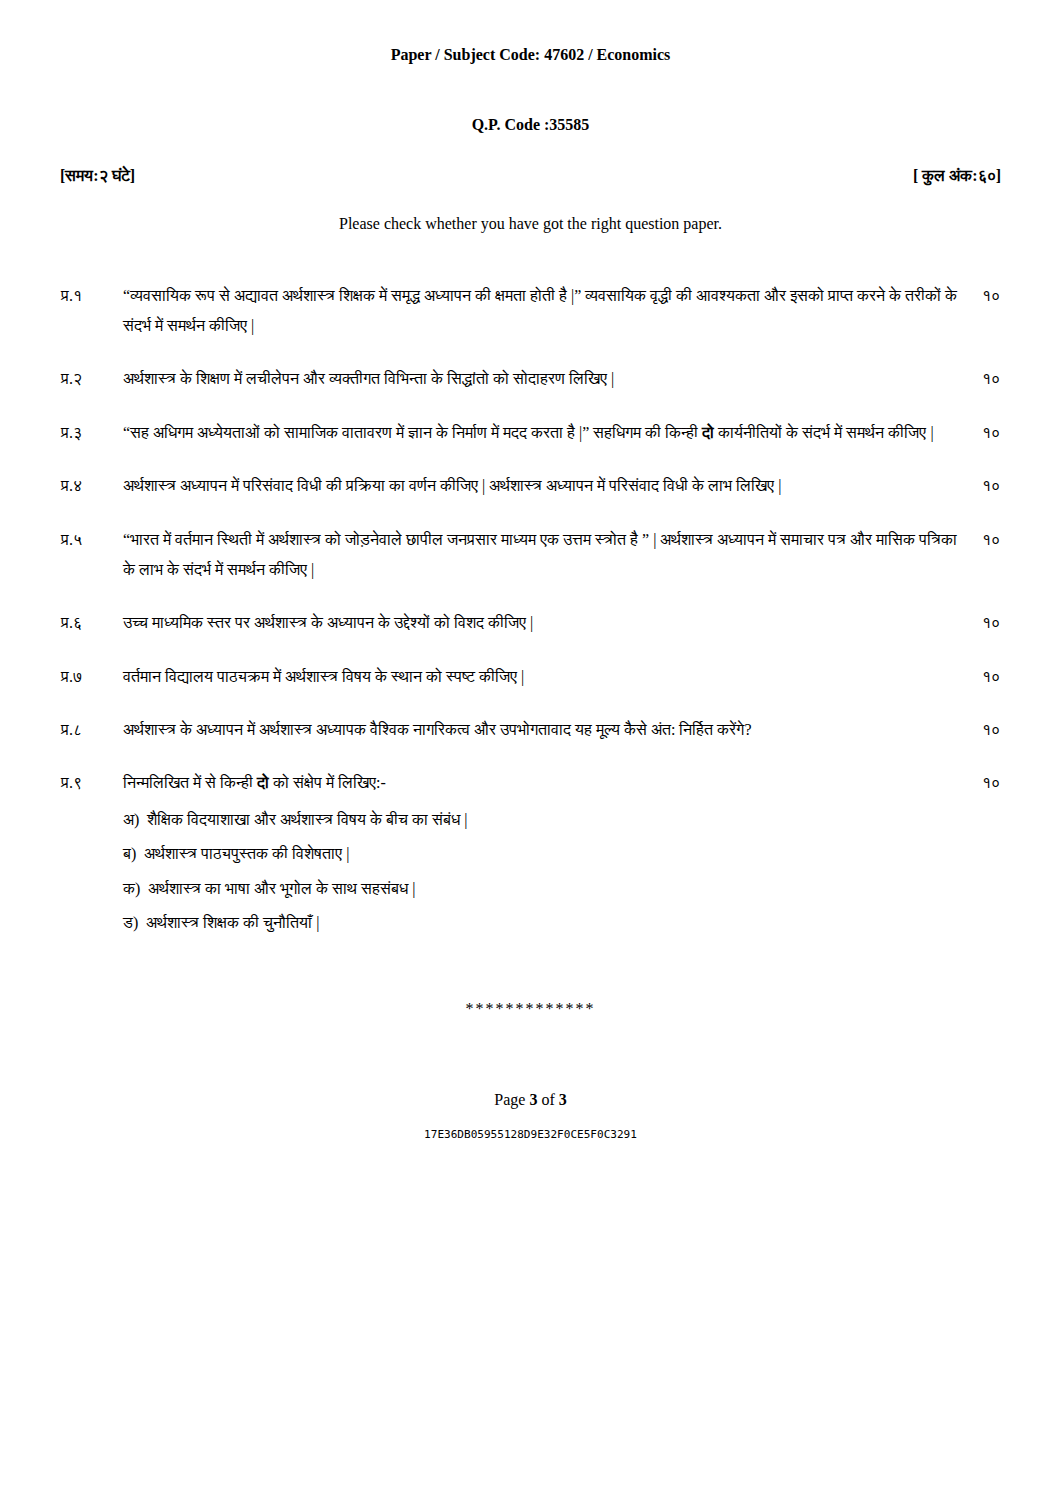Paper / Subject Code: 47602 / Economics
Q.P. Code :35585
[समय:२ घंटे] [ कुल अंक:६०]
Please check whether you have got the right question paper.
| प्र.१ | “व्यवसायिक रूप से अद्यावत अर्थशास्त्र शिक्षक में समृद्ध अध्यापन की क्षमता होती है /” व्यवसायिक वृद्धी की आवश्यकता और इसको प्राप्त करने के तरीकों के संदर्भ में समर्थन कीजिए / | १० |
| प्र.२ | अर्थशास्त्र के शिक्षण में लचीलेपन और व्यक्तीगत विभिन्ता के सिद्धांतो को सोदाहरण लिखिए / | १० |
| प्र.३ | “सह अधिगम अध्येयताओं को सामाजिक वातावरण में ज्ञान के निर्माण में मदद करता है /” सहधिगम की किन्ही दो कार्यनीतियों के संदर्भ में समर्थन कीजिए / | १० |
| प्र.४ | अर्थशास्त्र अध्यापन में परिसंवाद विधी की प्रक्रिया का वर्णन कीजिए / अर्थशास्त्र अध्यापन में परिसंवाद विधी के लाभ लिखिए / | १० |
| प्र.५ | “भारत में वर्तमान स्थिती में अर्थशास्त्र को जोड़नेवाले छापील जनप्रसार माध्यम एक उत्तम स्त्रोत है ” / अर्थशास्त्र अध्यापन में समाचार पत्र और मासिक पत्रिका के लाभ के संदर्भ में समर्थन कीजिए / | १० |
| प्र.६ | उच्च माध्यमिक स्तर पर अर्थशास्त्र के अध्यापन के उद्देश्यों को विशद कीजिए / | १० |
| प्र.७ | वर्तमान विद्यालय पाठ्यक्रम में अर्थशास्त्र विषय के स्थान को स्पष्ट कीजिए / | १० |
| प्र.८ | अर्थशास्त्र के अध्यापन में अर्थशास्त्र अध्यापक वैश्विक नागरिकत्व और उपभोगतावाद यह मूल्य कैसे अंत: निर्हित करेंगे? | १० |
| प्र.९ | निन्मलिखित में से किन्ही दो को संक्षेप में लिखिए:- अ) शैक्षिक विदयाशाखा और अर्थशास्त्र विषय के बीच का संबंध / ब) अर्थशास्त्र पाठ्यपुस्तक की विशेषताए / क) अर्थशास्त्र का भाषा और भूगोल के साथ सहसंबध / ड) अर्थशास्त्र शिक्षक की चुनौतियाँ / | १० |
*************
Page 3 of 3
17E36DB05955128D9E32F0CE5F0C3291